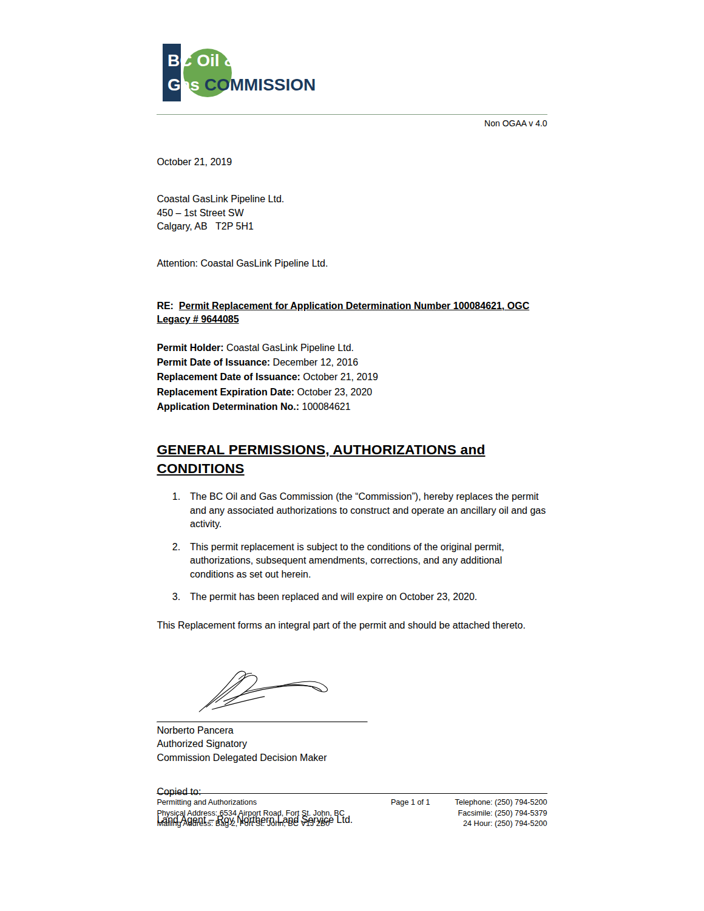BC Oil & Gas COMMISSION
Non OGAA v 4.0
October 21, 2019
Coastal GasLink Pipeline Ltd.
450 – 1st Street SW
Calgary, AB T2P 5H1
Attention: Coastal GasLink Pipeline Ltd.
RE: Permit Replacement for Application Determination Number 100084621, OGC Legacy # 9644085
Permit Holder: Coastal GasLink Pipeline Ltd.
Permit Date of Issuance: December 12, 2016
Replacement Date of Issuance: October 21, 2019
Replacement Expiration Date: October 23, 2020
Application Determination No.: 100084621
GENERAL PERMISSIONS, AUTHORIZATIONS and CONDITIONS
The BC Oil and Gas Commission (the “Commission”), hereby replaces the permit and any associated authorizations to construct and operate an ancillary oil and gas activity.
This permit replacement is subject to the conditions of the original permit, authorizations, subsequent amendments, corrections, and any additional conditions as set out herein.
The permit has been replaced and will expire on October 23, 2020.
This Replacement forms an integral part of the permit and should be attached thereto.
Norberto Pancera
Authorized Signatory
Commission Delegated Decision Maker
Copied to:
Land Agent – Roy Northern Land Service Ltd.
| Permitting and Authorizations | Page 1 of 1 | Telephone: (250) 794-5200 |
| Physical Address: 6534 Airport Road, Fort St. John, BC | | Facsimile: (250) 794-5379 |
| Mailing Address: Bag 2, Fort St. John, BC V1J 2B0 | | 24 Hour: (250) 794-5200 |